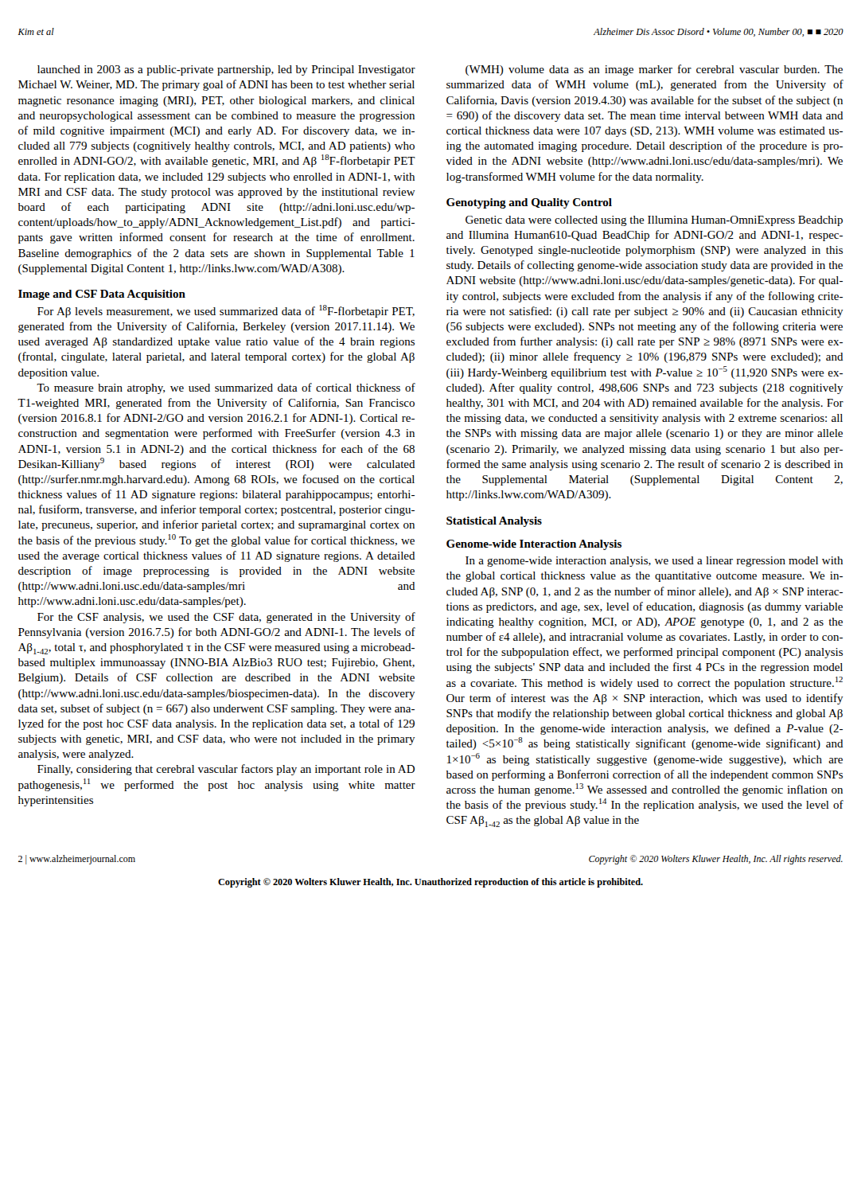Kim et al Alzheimer Dis Assoc Disord • Volume 00, Number 00, ■ ■ 2020
launched in 2003 as a public-private partnership, led by Principal Investigator Michael W. Weiner, MD. The primary goal of ADNI has been to test whether serial magnetic resonance imaging (MRI), PET, other biological markers, and clinical and neuropsychological assessment can be combined to measure the progression of mild cognitive impairment (MCI) and early AD. For discovery data, we included all 779 subjects (cognitively healthy controls, MCI, and AD patients) who enrolled in ADNI-GO/2, with available genetic, MRI, and Aβ 18F-florbetapir PET data. For replication data, we included 129 subjects who enrolled in ADNI-1, with MRI and CSF data. The study protocol was approved by the institutional review board of each participating ADNI site (http://adni.loni.usc.edu/wp-content/uploads/how_to_apply/ADNI_Acknowledgement_List.pdf) and participants gave written informed consent for research at the time of enrollment. Baseline demographics of the 2 data sets are shown in Supplemental Table 1 (Supplemental Digital Content 1, http://links.lww.com/WAD/A308).
Image and CSF Data Acquisition
For Aβ levels measurement, we used summarized data of 18F-florbetapir PET, generated from the University of California, Berkeley (version 2017.11.14). We used averaged Aβ standardized uptake value ratio value of the 4 brain regions (frontal, cingulate, lateral parietal, and lateral temporal cortex) for the global Aβ deposition value.
To measure brain atrophy, we used summarized data of cortical thickness of T1-weighted MRI, generated from the University of California, San Francisco (version 2016.8.1 for ADNI-2/GO and version 2016.2.1 for ADNI-1). Cortical reconstruction and segmentation were performed with FreeSurfer (version 4.3 in ADNI-1, version 5.1 in ADNI-2) and the cortical thickness for each of the 68 Desikan-Killiany9 based regions of interest (ROI) were calculated (http://surfer.nmr.mgh.harvard.edu). Among 68 ROIs, we focused on the cortical thickness values of 11 AD signature regions: bilateral parahippocampus; entorhinal, fusiform, transverse, and inferior temporal cortex; postcentral, posterior cingulate, precuneus, superior, and inferior parietal cortex; and supramarginal cortex on the basis of the previous study.10 To get the global value for cortical thickness, we used the average cortical thickness values of 11 AD signature regions. A detailed description of image preprocessing is provided in the ADNI website (http://www.adni.loni.usc.edu/data-samples/mri and http://www.adni.loni.usc.edu/data-samples/pet).
For the CSF analysis, we used the CSF data, generated in the University of Pennsylvania (version 2016.7.5) for both ADNI-GO/2 and ADNI-1. The levels of Aβ1-42, total τ, and phosphorylated τ in the CSF were measured using a microbead-based multiplex immunoassay (INNO-BIA AlzBio3 RUO test; Fujirebio, Ghent, Belgium). Details of CSF collection are described in the ADNI website (http://www.adni.loni.usc.edu/data-samples/biospecimen-data). In the discovery data set, subset of subject (n = 667) also underwent CSF sampling. They were analyzed for the post hoc CSF data analysis. In the replication data set, a total of 129 subjects with genetic, MRI, and CSF data, who were not included in the primary analysis, were analyzed.
Finally, considering that cerebral vascular factors play an important role in AD pathogenesis,11 we performed the post hoc analysis using white matter hyperintensities
(WMH) volume data as an image marker for cerebral vascular burden. The summarized data of WMH volume (mL), generated from the University of California, Davis (version 2019.4.30) was available for the subset of the subject (n = 690) of the discovery data set. The mean time interval between WMH data and cortical thickness data were 107 days (SD, 213). WMH volume was estimated using the automated imaging procedure. Detail description of the procedure is provided in the ADNI website (http://www.adni.loni.usc/edu/data-samples/mri). We log-transformed WMH volume for the data normality.
Genotyping and Quality Control
Genetic data were collected using the Illumina Human-OmniExpress Beadchip and Illumina Human610-Quad BeadChip for ADNI-GO/2 and ADNI-1, respectively. Genotyped single-nucleotide polymorphism (SNP) were analyzed in this study. Details of collecting genome-wide association study data are provided in the ADNI website (http://www.adni.loni.usc/edu/data-samples/genetic-data). For quality control, subjects were excluded from the analysis if any of the following criteria were not satisfied: (i) call rate per subject ≥ 90% and (ii) Caucasian ethnicity (56 subjects were excluded). SNPs not meeting any of the following criteria were excluded from further analysis: (i) call rate per SNP ≥ 98% (8971 SNPs were excluded); (ii) minor allele frequency ≥ 10% (196,879 SNPs were excluded); and (iii) Hardy-Weinberg equilibrium test with P-value ≥ 10−5 (11,920 SNPs were excluded). After quality control, 498,606 SNPs and 723 subjects (218 cognitively healthy, 301 with MCI, and 204 with AD) remained available for the analysis. For the missing data, we conducted a sensitivity analysis with 2 extreme scenarios: all the SNPs with missing data are major allele (scenario 1) or they are minor allele (scenario 2). Primarily, we analyzed missing data using scenario 1 but also performed the same analysis using scenario 2. The result of scenario 2 is described in the Supplemental Material (Supplemental Digital Content 2, http://links.lww.com/WAD/A309).
Statistical Analysis
Genome-wide Interaction Analysis
In a genome-wide interaction analysis, we used a linear regression model with the global cortical thickness value as the quantitative outcome measure. We included Aβ, SNP (0, 1, and 2 as the number of minor allele), and Aβ × SNP interactions as predictors, and age, sex, level of education, diagnosis (as dummy variable indicating healthy cognition, MCI, or AD), APOE genotype (0, 1, and 2 as the number of ε4 allele), and intracranial volume as covariates. Lastly, in order to control for the subpopulation effect, we performed principal component (PC) analysis using the subjects' SNP data and included the first 4 PCs in the regression model as a covariate. This method is widely used to correct the population structure.12 Our term of interest was the Aβ × SNP interaction, which was used to identify SNPs that modify the relationship between global cortical thickness and global Aβ deposition. In the genome-wide interaction analysis, we defined a P-value (2-tailed) <5×10−8 as being statistically significant (genome-wide significant) and 1×10−6 as being statistically suggestive (genome-wide suggestive), which are based on performing a Bonferroni correction of all the independent common SNPs across the human genome.13 We assessed and controlled the genomic inflation on the basis of the previous study.14 In the replication analysis, we used the level of CSF Aβ1-42 as the global Aβ value in the
2 | www.alzheimerjournal.com Copyright © 2020 Wolters Kluwer Health, Inc. All rights reserved.
Copyright © 2020 Wolters Kluwer Health, Inc. Unauthorized reproduction of this article is prohibited.